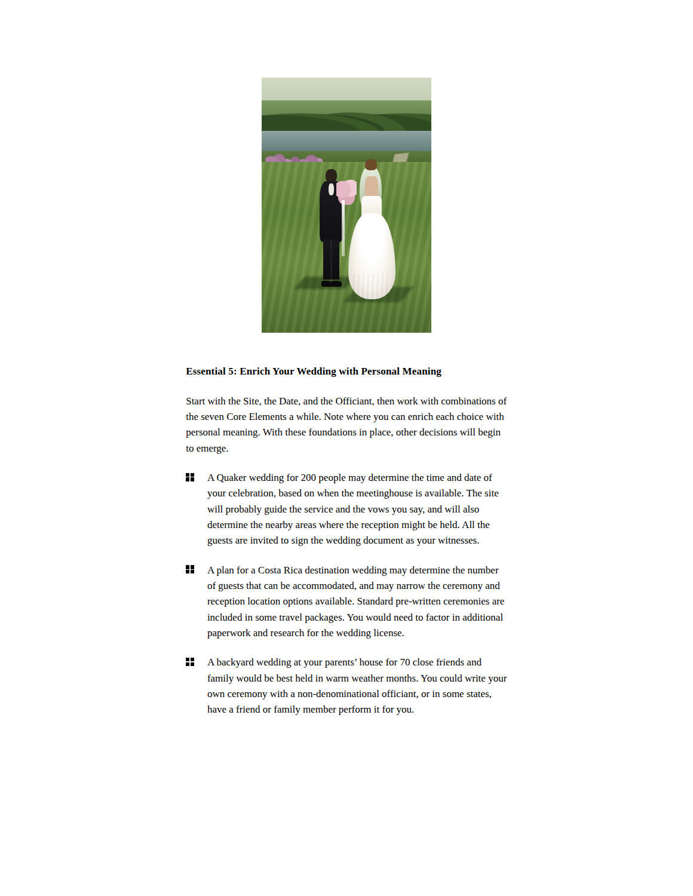Essential 5: Enrich Your Wedding with Personal Meaning
Start with the Site, the Date, and the Officiant, then work with combinations of the seven Core Elements a while. Note where you can enrich each choice with personal meaning. With these foundations in place, other decisions will begin to emerge.
A Quaker wedding for 200 people may determine the time and date of your celebration, based on when the meetinghouse is available. The site will probably guide the service and the vows you say, and will also determine the nearby areas where the reception might be held. All the guests are invited to sign the wedding document as your witnesses.
A plan for a Costa Rica destination wedding may determine the number of guests that can be accommodated, and may narrow the ceremony and reception location options available. Standard pre-written ceremonies are included in some travel packages. You would need to factor in additional paperwork and research for the wedding license.
A backyard wedding at your parents’ house for 70 close friends and family would be best held in warm weather months. You could write your own ceremony with a non-denominational officiant, or in some states, have a friend or family member perform it for you.